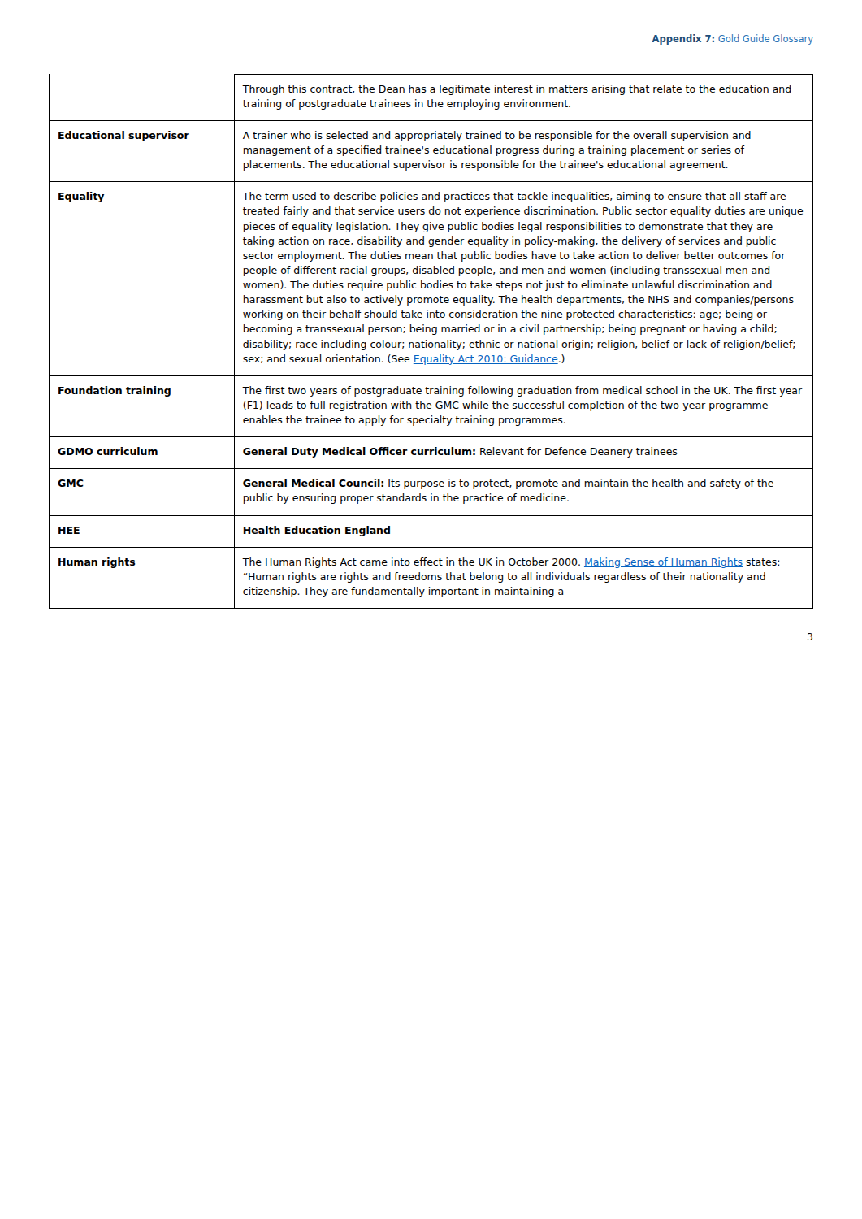Appendix 7: Gold Guide Glossary
| | Through this contract, the Dean has a legitimate interest in matters arising that relate to the education and training of postgraduate trainees in the employing environment. |
| Educational supervisor | A trainer who is selected and appropriately trained to be responsible for the overall supervision and management of a specified trainee's educational progress during a training placement or series of placements. The educational supervisor is responsible for the trainee's educational agreement. |
| Equality | The term used to describe policies and practices that tackle inequalities, aiming to ensure that all staff are treated fairly and that service users do not experience discrimination. Public sector equality duties are unique pieces of equality legislation. They give public bodies legal responsibilities to demonstrate that they are taking action on race, disability and gender equality in policy-making, the delivery of services and public sector employment. The duties mean that public bodies have to take action to deliver better outcomes for people of different racial groups, disabled people, and men and women (including transsexual men and women). The duties require public bodies to take steps not just to eliminate unlawful discrimination and harassment but also to actively promote equality. The health departments, the NHS and companies/persons working on their behalf should take into consideration the nine protected characteristics: age; being or becoming a transsexual person; being married or in a civil partnership; being pregnant or having a child; disability; race including colour; nationality; ethnic or national origin; religion, belief or lack of religion/belief; sex; and sexual orientation. (See Equality Act 2010: Guidance .) |
| Foundation training | The first two years of postgraduate training following graduation from medical school in the UK. The first year (F1) leads to full registration with the GMC while the successful completion of the two-year programme enables the trainee to apply for specialty training programmes. |
| GDMO curriculum | General Duty Medical Officer curriculum: Relevant for Defence Deanery trainees |
| GMC | General Medical Council: Its purpose is to protect, promote and maintain the health and safety of the public by ensuring proper standards in the practice of medicine. |
| HEE | Health Education England |
| Human rights | The Human Rights Act came into effect in the UK in October 2000. Making Sense of Human Rights states: “Human rights are rights and freedoms that belong to all individuals regardless of their nationality and citizenship. They are fundamentally important in maintaining a |
3